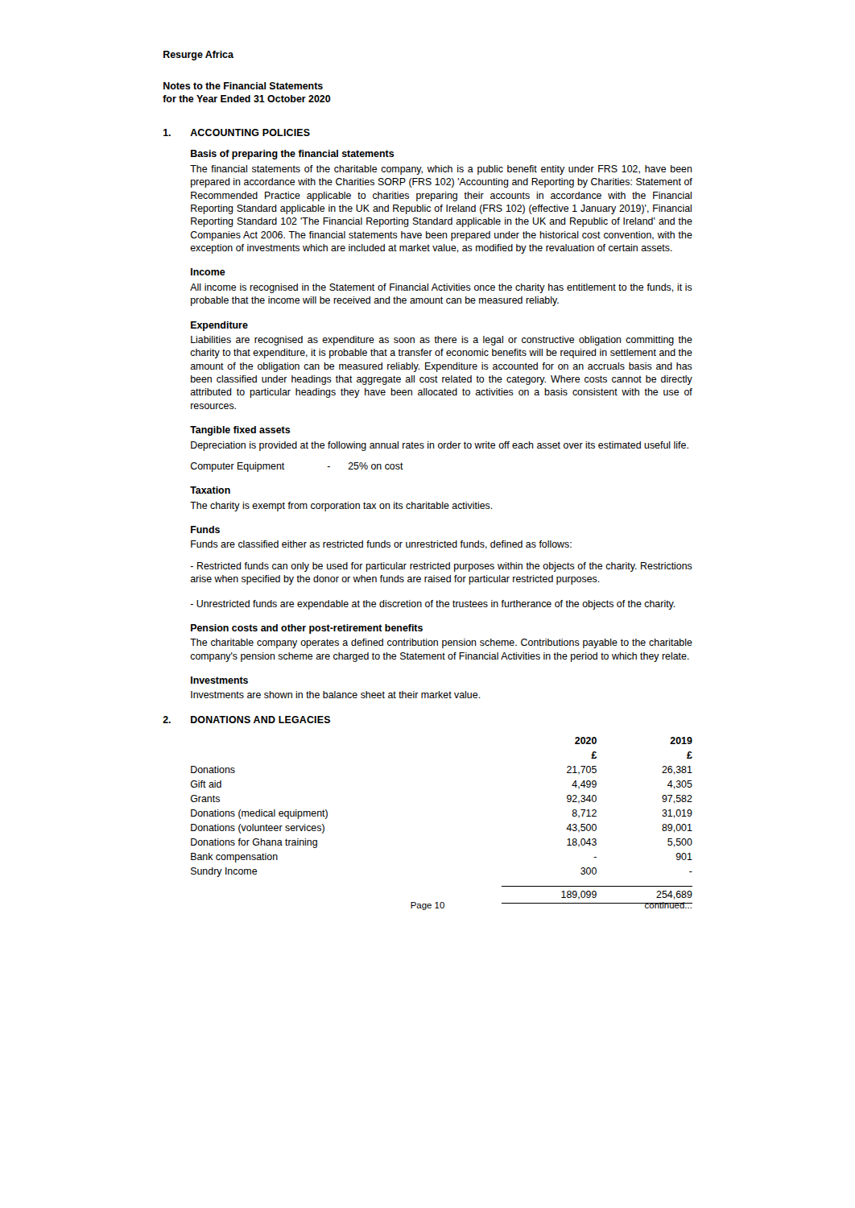Resurge Africa
Notes to the Financial Statements
for the Year Ended 31 October 2020
1.
ACCOUNTING POLICIES
Basis of preparing the financial statements
The financial statements of the charitable company, which is a public benefit entity under FRS 102, have been prepared in accordance with the Charities SORP (FRS 102) 'Accounting and Reporting by Charities: Statement of Recommended Practice applicable to charities preparing their accounts in accordance with the Financial Reporting Standard applicable in the UK and Republic of Ireland (FRS 102) (effective 1 January 2019)', Financial Reporting Standard 102 'The Financial Reporting Standard applicable in the UK and Republic of Ireland' and the Companies Act 2006. The financial statements have been prepared under the historical cost convention, with the exception of investments which are included at market value, as modified by the revaluation of certain assets.
Income
All income is recognised in the Statement of Financial Activities once the charity has entitlement to the funds, it is probable that the income will be received and the amount can be measured reliably.
Expenditure
Liabilities are recognised as expenditure as soon as there is a legal or constructive obligation committing the charity to that expenditure, it is probable that a transfer of economic benefits will be required in settlement and the amount of the obligation can be measured reliably. Expenditure is accounted for on an accruals basis and has been classified under headings that aggregate all cost related to the category. Where costs cannot be directly attributed to particular headings they have been allocated to activities on a basis consistent with the use of resources.
Tangible fixed assets
Depreciation is provided at the following annual rates in order to write off each asset over its estimated useful life.
Computer Equipment-25% on cost
Taxation
The charity is exempt from corporation tax on its charitable activities.
Funds
Funds are classified either as restricted funds or unrestricted funds, defined as follows:
- Restricted funds can only be used for particular restricted purposes within the objects of the charity. Restrictions arise when specified by the donor or when funds are raised for particular restricted purposes.
- Unrestricted funds are expendable at the discretion of the trustees in furtherance of the objects of the charity.
Pension costs and other post-retirement benefits
The charitable company operates a defined contribution pension scheme. Contributions payable to the charitable company's pension scheme are charged to the Statement of Financial Activities in the period to which they relate.
Investments
Investments are shown in the balance sheet at their market value.
2.
DONATIONS AND LEGACIES
| | 2020 | 2019 |
| | £ | £ |
| Donations | 21,705 | 26,381 |
| Gift aid | 4,499 | 4,305 |
| Grants | 92,340 | 97,582 |
| Donations (medical equipment) | 8,712 | 31,019 |
| Donations (volunteer services) | 43,500 | 89,001 |
| Donations for Ghana training | 18,043 | 5,500 |
| Bank compensation | - | 901 |
| Sundry Income | 300 | - |
| | 189,099 | 254,689 |
Page 10
continued...